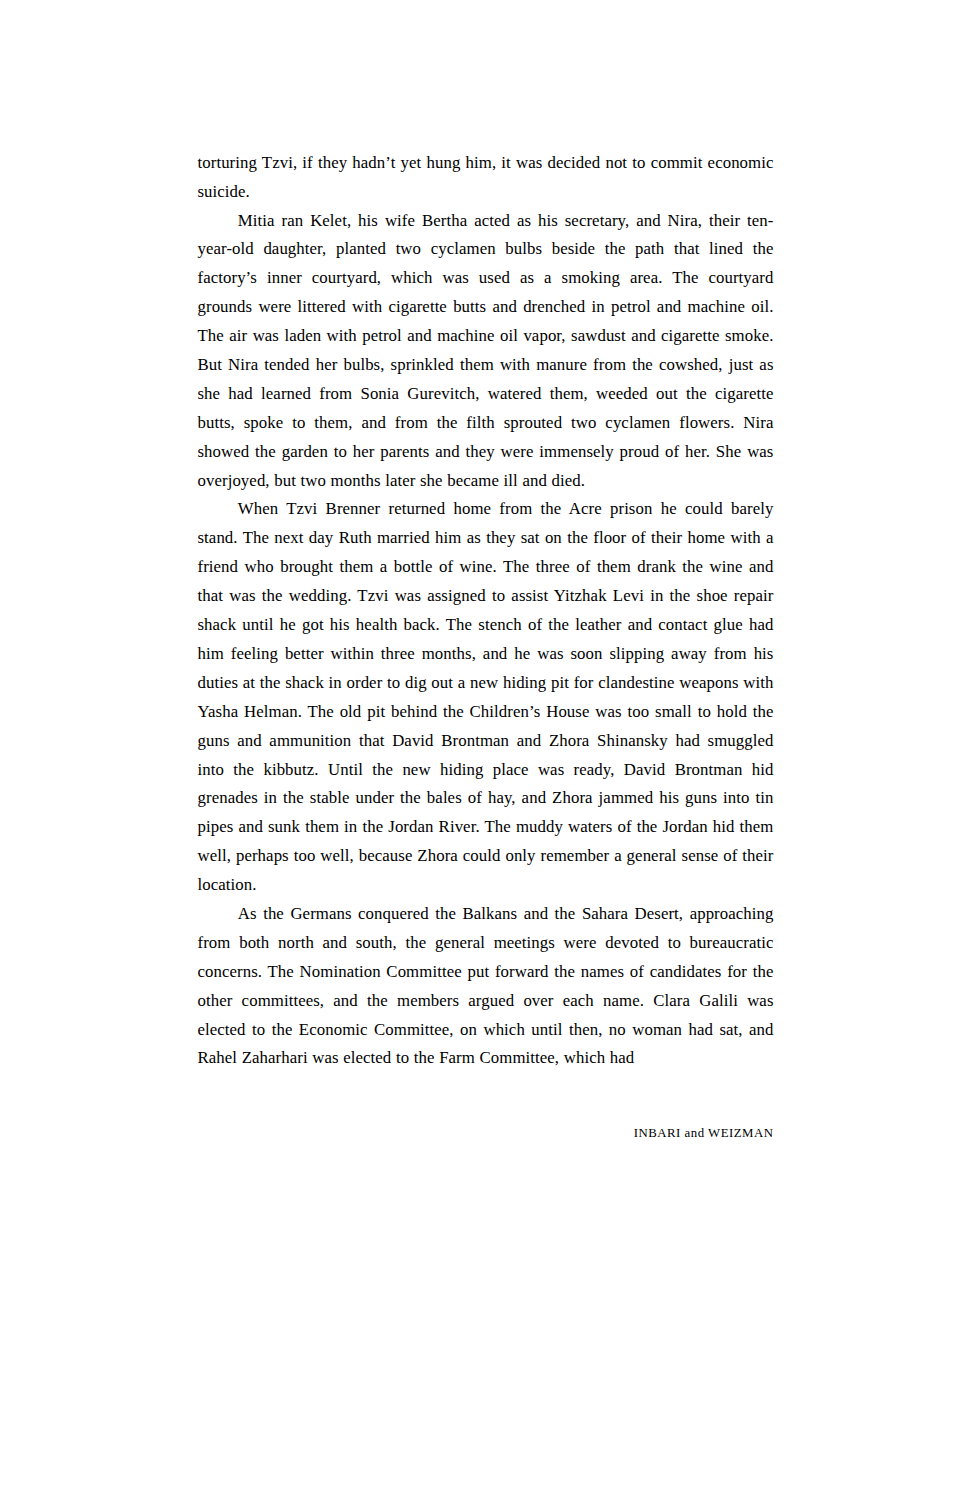torturing Tzvi, if they hadn’t yet hung him, it was decided not to commit economic suicide.
Mitia ran Kelet, his wife Bertha acted as his secretary, and Nira, their ten-year-old daughter, planted two cyclamen bulbs beside the path that lined the factory’s inner courtyard, which was used as a smoking area. The courtyard grounds were littered with cigarette butts and drenched in petrol and machine oil. The air was laden with petrol and machine oil vapor, sawdust and cigarette smoke. But Nira tended her bulbs, sprinkled them with manure from the cowshed, just as she had learned from Sonia Gurevitch, watered them, weeded out the cigarette butts, spoke to them, and from the filth sprouted two cyclamen flowers. Nira showed the garden to her parents and they were immensely proud of her. She was overjoyed, but two months later she became ill and died.
When Tzvi Brenner returned home from the Acre prison he could barely stand. The next day Ruth married him as they sat on the floor of their home with a friend who brought them a bottle of wine. The three of them drank the wine and that was the wedding. Tzvi was assigned to assist Yitzhak Levi in the shoe repair shack until he got his health back. The stench of the leather and contact glue had him feeling better within three months, and he was soon slipping away from his duties at the shack in order to dig out a new hiding pit for clandestine weapons with Yasha Helman. The old pit behind the Children’s House was too small to hold the guns and ammunition that David Brontman and Zhora Shinansky had smuggled into the kibbutz. Until the new hiding place was ready, David Brontman hid grenades in the stable under the bales of hay, and Zhora jammed his guns into tin pipes and sunk them in the Jordan River. The muddy waters of the Jordan hid them well, perhaps too well, because Zhora could only remember a general sense of their location.
As the Germans conquered the Balkans and the Sahara Desert, approaching from both north and south, the general meetings were devoted to bureaucratic concerns. The Nomination Committee put forward the names of candidates for the other committees, and the members argued over each name. Clara Galili was elected to the Economic Committee, on which until then, no woman had sat, and Rahel Zaharhari was elected to the Farm Committee, which had
INBARI and WEIZMAN